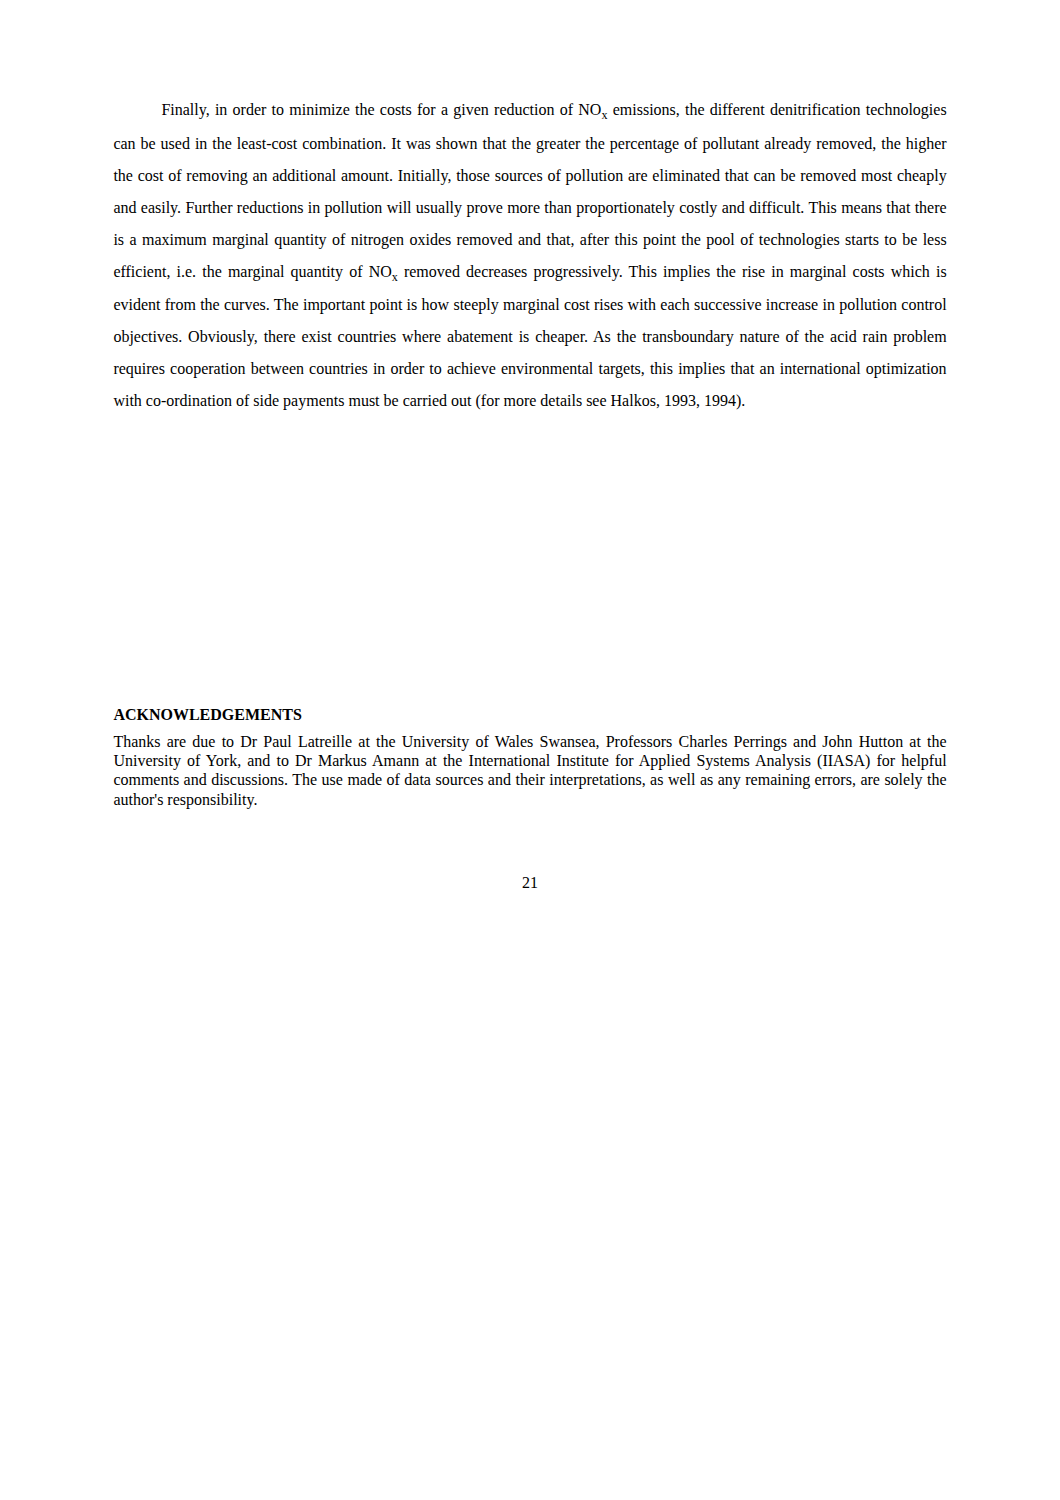Finally, in order to minimize the costs for a given reduction of NOx emissions, the different denitrification technologies can be used in the least-cost combination. It was shown that the greater the percentage of pollutant already removed, the higher the cost of removing an additional amount. Initially, those sources of pollution are eliminated that can be removed most cheaply and easily. Further reductions in pollution will usually prove more than proportionately costly and difficult. This means that there is a maximum marginal quantity of nitrogen oxides removed and that, after this point the pool of technologies starts to be less efficient, i.e. the marginal quantity of NOx removed decreases progressively. This implies the rise in marginal costs which is evident from the curves. The important point is how steeply marginal cost rises with each successive increase in pollution control objectives. Obviously, there exist countries where abatement is cheaper. As the transboundary nature of the acid rain problem requires cooperation between countries in order to achieve environmental targets, this implies that an international optimization with co-ordination of side payments must be carried out (for more details see Halkos, 1993, 1994).
ACKNOWLEDGEMENTS
Thanks are due to Dr Paul Latreille at the University of Wales Swansea, Professors Charles Perrings and John Hutton at the University of York, and to Dr Markus Amann at the International Institute for Applied Systems Analysis (IIASA) for helpful comments and discussions. The use made of data sources and their interpretations, as well as any remaining errors, are solely the author's responsibility.
21